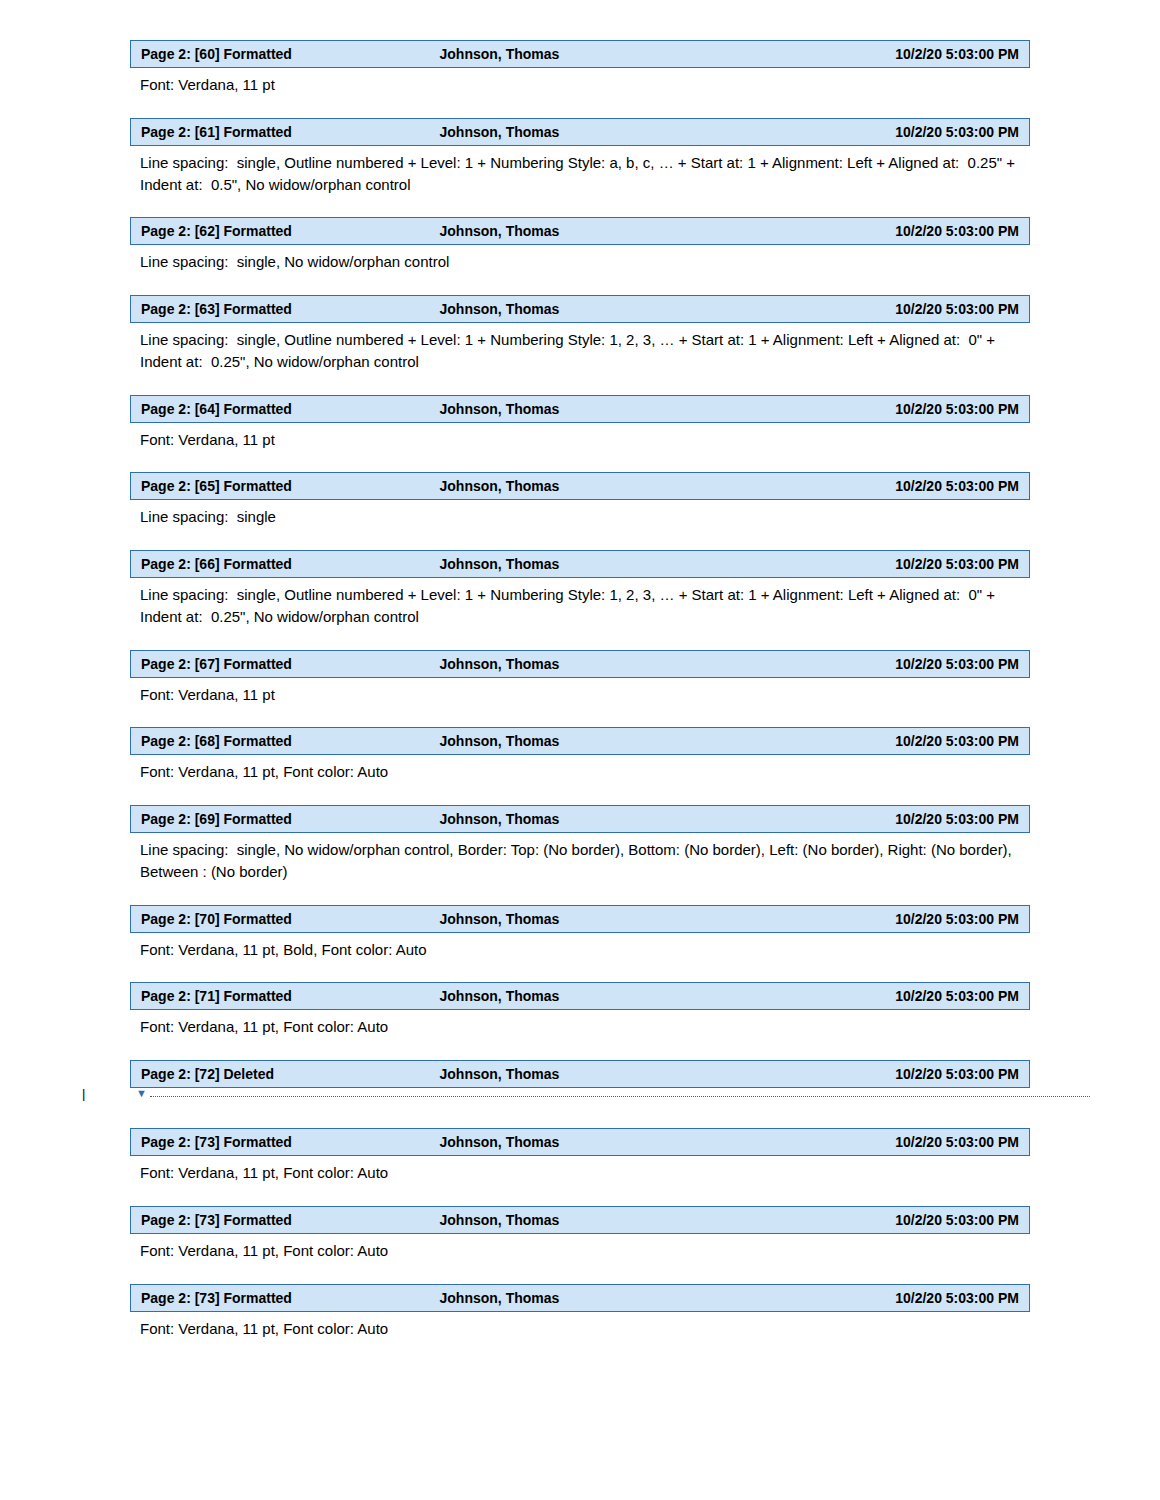Page 2: [60] Formatted Johnson, Thomas 10/2/20 5:03:00 PM
Font: Verdana, 11 pt
Page 2: [61] Formatted Johnson, Thomas 10/2/20 5:03:00 PM
Line spacing: single, Outline numbered + Level: 1 + Numbering Style: a, b, c, … + Start at: 1 + Alignment: Left + Aligned at: 0.25" + Indent at: 0.5", No widow/orphan control
Page 2: [62] Formatted Johnson, Thomas 10/2/20 5:03:00 PM
Line spacing: single, No widow/orphan control
Page 2: [63] Formatted Johnson, Thomas 10/2/20 5:03:00 PM
Line spacing: single, Outline numbered + Level: 1 + Numbering Style: 1, 2, 3, … + Start at: 1 + Alignment: Left + Aligned at: 0" + Indent at: 0.25", No widow/orphan control
Page 2: [64] Formatted Johnson, Thomas 10/2/20 5:03:00 PM
Font: Verdana, 11 pt
Page 2: [65] Formatted Johnson, Thomas 10/2/20 5:03:00 PM
Line spacing: single
Page 2: [66] Formatted Johnson, Thomas 10/2/20 5:03:00 PM
Line spacing: single, Outline numbered + Level: 1 + Numbering Style: 1, 2, 3, … + Start at: 1 + Alignment: Left + Aligned at: 0" + Indent at: 0.25", No widow/orphan control
Page 2: [67] Formatted Johnson, Thomas 10/2/20 5:03:00 PM
Font: Verdana, 11 pt
Page 2: [68] Formatted Johnson, Thomas 10/2/20 5:03:00 PM
Font: Verdana, 11 pt, Font color: Auto
Page 2: [69] Formatted Johnson, Thomas 10/2/20 5:03:00 PM
Line spacing: single, No widow/orphan control, Border: Top: (No border), Bottom: (No border), Left: (No border), Right: (No border), Between : (No border)
Page 2: [70] Formatted Johnson, Thomas 10/2/20 5:03:00 PM
Font: Verdana, 11 pt, Bold, Font color: Auto
Page 2: [71] Formatted Johnson, Thomas 10/2/20 5:03:00 PM
Font: Verdana, 11 pt, Font color: Auto
Page 2: [72] Deleted Johnson, Thomas 10/2/20 5:03:00 PM
| ▼
Page 2: [73] Formatted Johnson, Thomas 10/2/20 5:03:00 PM
Font: Verdana, 11 pt, Font color: Auto
Page 2: [73] Formatted Johnson, Thomas 10/2/20 5:03:00 PM
Font: Verdana, 11 pt, Font color: Auto
Page 2: [73] Formatted Johnson, Thomas 10/2/20 5:03:00 PM
Font: Verdana, 11 pt, Font color: Auto